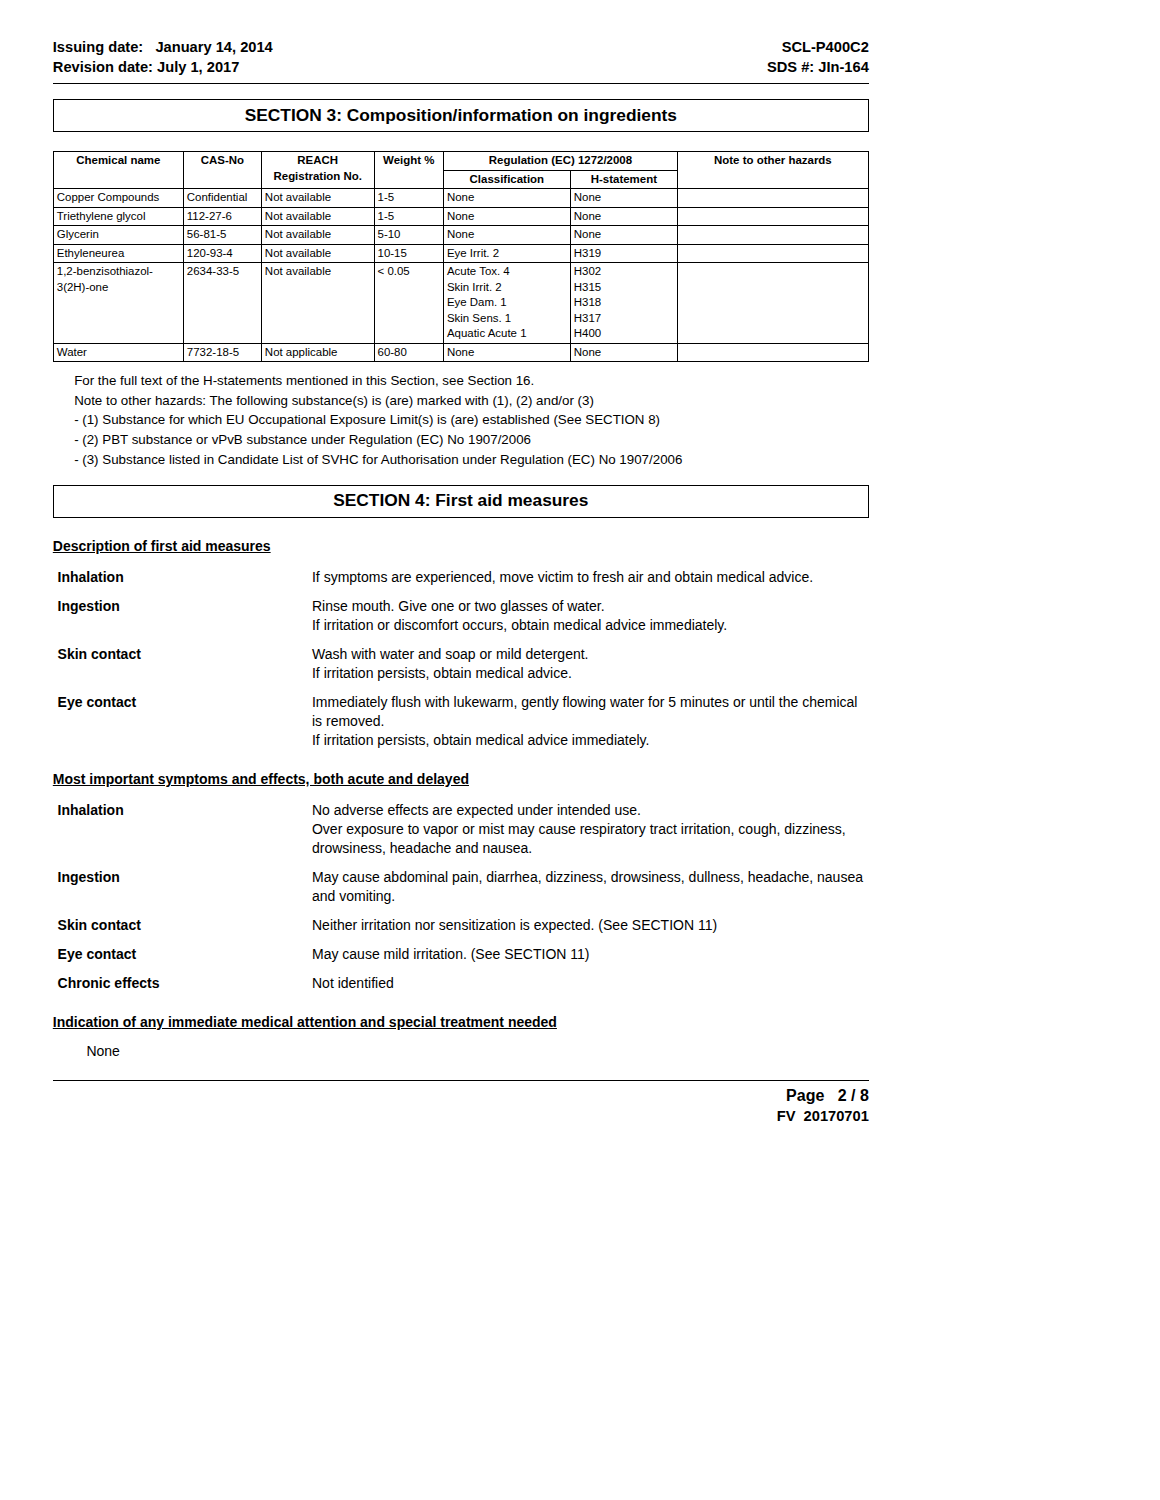Issuing date: January 14, 2014 Revision date: July 1, 2017
SCL-P400C2 SDS #: JIn-164
SECTION 3: Composition/information on ingredients
| Chemical name | CAS-No | REACH Registration No. | Weight % | Regulation (EC) 1272/2008 | Note to other hazards |
| --- | --- | --- | --- | --- | --- |
| Classification | H-statement |
| Copper Compounds | Confidential | Not available | 1-5 | None | None | |
| Triethylene glycol | 112-27-6 | Not available | 1-5 | None | None | |
| Glycerin | 56-81-5 | Not available | 5-10 | None | None | |
| Ethyleneurea | 120-93-4 | Not available | 10-15 | Eye Irrit. 2 | H319 | |
| 1,2-benzisothiazol- 3(2H)-one | 2634-33-5 | Not available | < 0.05 | Acute Tox. 4 Skin Irrit. 2 Eye Dam. 1 Skin Sens. 1 Aquatic Acute 1 | H302 H315 H318 H317 H400 | |
| Water | 7732-18-5 | Not applicable | 60-80 | None | None | |
For the full text of the H-statements mentioned in this Section, see Section 16.
Note to other hazards: The following substance(s) is (are) marked with (1), (2) and/or (3)
- (1) Substance for which EU Occupational Exposure Limit(s) is (are) established (See SECTION 8)
- (2) PBT substance or vPvB substance under Regulation (EC) No 1907/2006
- (3) Substance listed in Candidate List of SVHC for Authorisation under Regulation (EC) No 1907/2006
SECTION 4: First aid measures
Description of first aid measures
| Inhalation | If symptoms are experienced, move victim to fresh air and obtain medical advice. |
| Ingestion | Rinse mouth. Give one or two glasses of water. If irritation or discomfort occurs, obtain medical advice immediately. |
| Skin contact | Wash with water and soap or mild detergent. If irritation persists, obtain medical advice. |
| Eye contact | Immediately flush with lukewarm, gently flowing water for 5 minutes or until the chemical is removed. If irritation persists, obtain medical advice immediately. |
Most important symptoms and effects, both acute and delayed
| Inhalation | No adverse effects are expected under intended use. Over exposure to vapor or mist may cause respiratory tract irritation, cough, dizziness, drowsiness, headache and nausea. |
| Ingestion | May cause abdominal pain, diarrhea, dizziness, drowsiness, dullness, headache, nausea and vomiting. |
| Skin contact | Neither irritation nor sensitization is expected. (See SECTION 11) |
| Eye contact | May cause mild irritation. (See SECTION 11) |
| Chronic effects | Not identified |
Indication of any immediate medical attention and special treatment needed
None
Page 2 / 8
FV 20170701